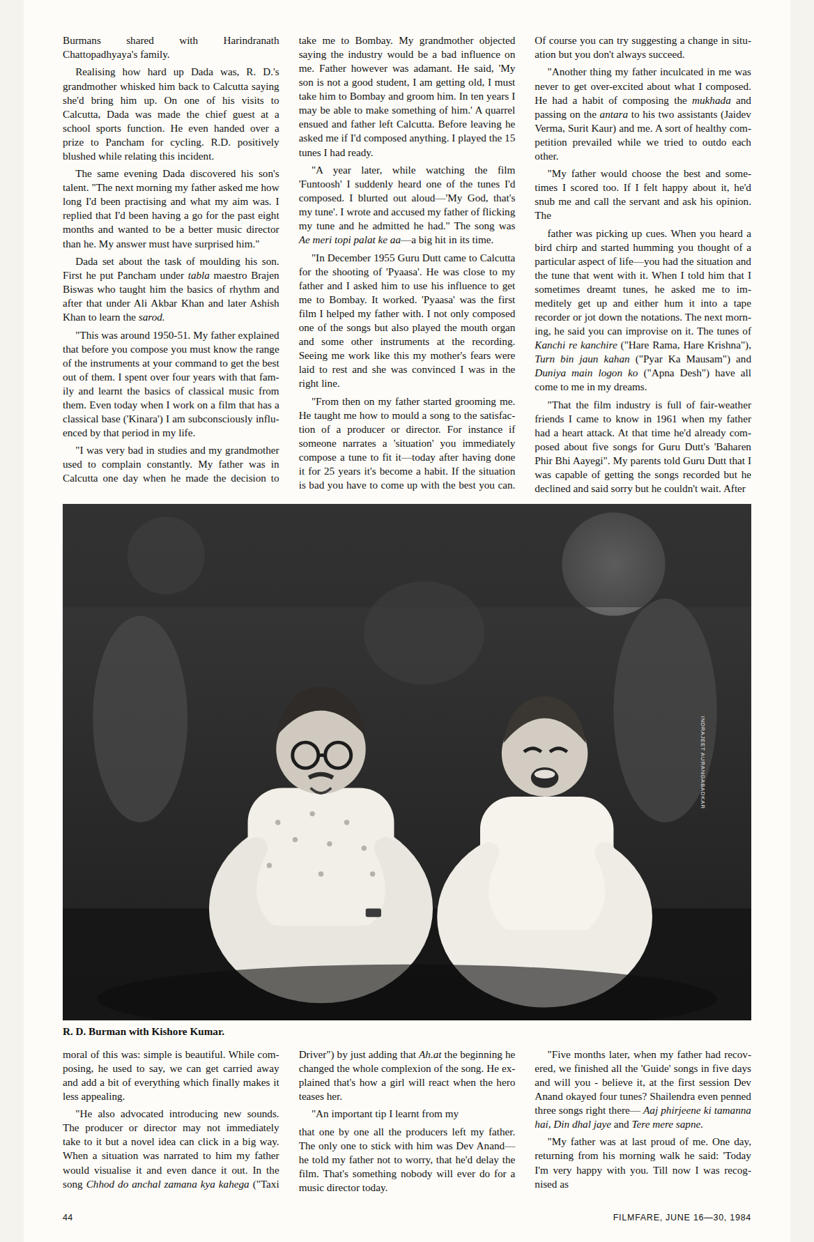Burmans shared with Harindranath Chattopadhyaya's family.
Realising how hard up Dada was, R. D.'s grandmother whisked him back to Calcutta saying she'd bring him up. On one of his visits to Calcutta, Dada was made the chief guest at a school sports function. He even handed over a prize to Pancham for cycling. R.D. positively blushed while relating this incident.
The same evening Dada discovered his son's talent. "The next morning my father asked me how long I'd been practising and what my aim was. I replied that I'd been having a go for the past eight months and wanted to be a better music director than he. My answer must have surprised him."
Dada set about the task of moulding his son. First he put Pancham under tabla maestro Brajen Biswas who taught him the basics of rhythm and after that under Ali Akbar Khan and later Ashish Khan to learn the sarod.
"This was around 1950-51. My father explained that before you compose you must know the range of the instruments at your command to get the best out of them. I spent over four years with that family and learnt the basics of classical music from them. Even today when I work on a film that has a classical base ('Kinara') I am subconsciously influenced by that period in my life.
"I was very bad in studies and my grandmother used to complain constantly. My father was in Calcutta one day when he made the decision to take me to Bombay. My grandmother objected saying the industry would be a bad influence on me. Father however was adamant. He said, 'My son is not a good student, I am getting old, I must take him to Bombay and groom him. In ten years I may be able to make something of him.' A quarrel ensued and father left Calcutta. Before leaving he asked me if I'd composed anything. I played the 15 tunes I had ready.
"A year later, while watching the film 'Funtoosh' I suddenly heard one of the tunes I'd composed. I blurted out aloud—'My God, that's my tune'. I wrote and accused my father of flicking my tune and he admitted he had." The song was Ae meri topi palat ke aa—a big hit in its time.
"In December 1955 Guru Dutt came to Calcutta for the shooting of 'Pyaasa'. He was close to my father and I asked him to use his influence to get me to Bombay. It worked. 'Pyaasa' was the first film I helped my father with. I not only composed one of the songs but also played the mouth organ and some other instruments at the recording. Seeing me work like this my mother's fears were laid to rest and she was convinced I was in the right line.
"From then on my father started grooming me. He taught me how to mould a song to the satisfaction of a producer or director. For instance if someone narrates a 'situation' you immediately compose a tune to fit it—today after having done it for 25 years it's become a habit. If the situation is bad you have to come up with the best you can. Of course you can try suggesting a change in situation but you don't always succeed.
"Another thing my father inculcated in me was never to get over-excited about what I composed. He had a habit of composing the mukhada and passing on the antara to his two assistants (Jaidev Verma, Surit Kaur) and me. A sort of healthy competition prevailed while we tried to outdo each other.
"My father would choose the best and sometimes I scored too. If I felt happy about it, he'd snub me and call the servant and ask his opinion. The
father was picking up cues. When you heard a bird chirp and started humming you thought of a particular aspect of life—you had the situation and the tune that went with it. When I told him that I sometimes dreamt tunes, he asked me to immeditely get up and either hum it into a tape recorder or jot down the notations. The next morning, he said you can improvise on it. The tunes of Kanchi re kanchire ("Hare Rama, Hare Krishna"), Turn bin jaun kahan ("Pyar Ka Mausam") and Duniya main logon ko ("Apna Desh") have all come to me in my dreams.
"That the film industry is full of fair-weather friends I came to know in 1961 when my father had a heart attack. At that time he'd already composed about five songs for Guru Dutt's 'Baharen Phir Bhi Aayegi". My parents told Guru Dutt that I was capable of getting the songs recorded but he declined and said sorry but he couldn't wait. After
INDRAJEET AURANGABADKAR
R. D. Burman with Kishore Kumar.
moral of this was: simple is beautiful. While composing, he used to say, we can get carried away and add a bit of everything which finally makes it less appealing.
"He also advocated introducing new sounds. The producer or director may not immediately take to it but a novel idea can click in a big way. When a situation was narrated to him my father would visualise it and even dance it out. In the song Chhod do anchal zamana kya kahega ("Taxi Driver") by just adding that Ah.at the beginning he changed the whole complexion of the song. He explained that's how a girl will react when the hero teases her.
"An important tip I learnt from my
that one by one all the producers left my father. The only one to stick with him was Dev Anand—he told my father not to worry, that he'd delay the film. That's something nobody will ever do for a music director today.
"Five months later, when my father had recovered, we finished all the 'Guide' songs in five days and will you - believe it, at the first session Dev Anand okayed four tunes? Shailendra even penned three songs right there— Aaj phirjeene ki tamanna hai, Din dhal jaye and Tere mere sapne.
"My father was at last proud of me. One day, returning from his morning walk he said: 'Today I'm very happy with you. Till now I was recognised as
44 FILMFARE, JUNE 16—30, 1984